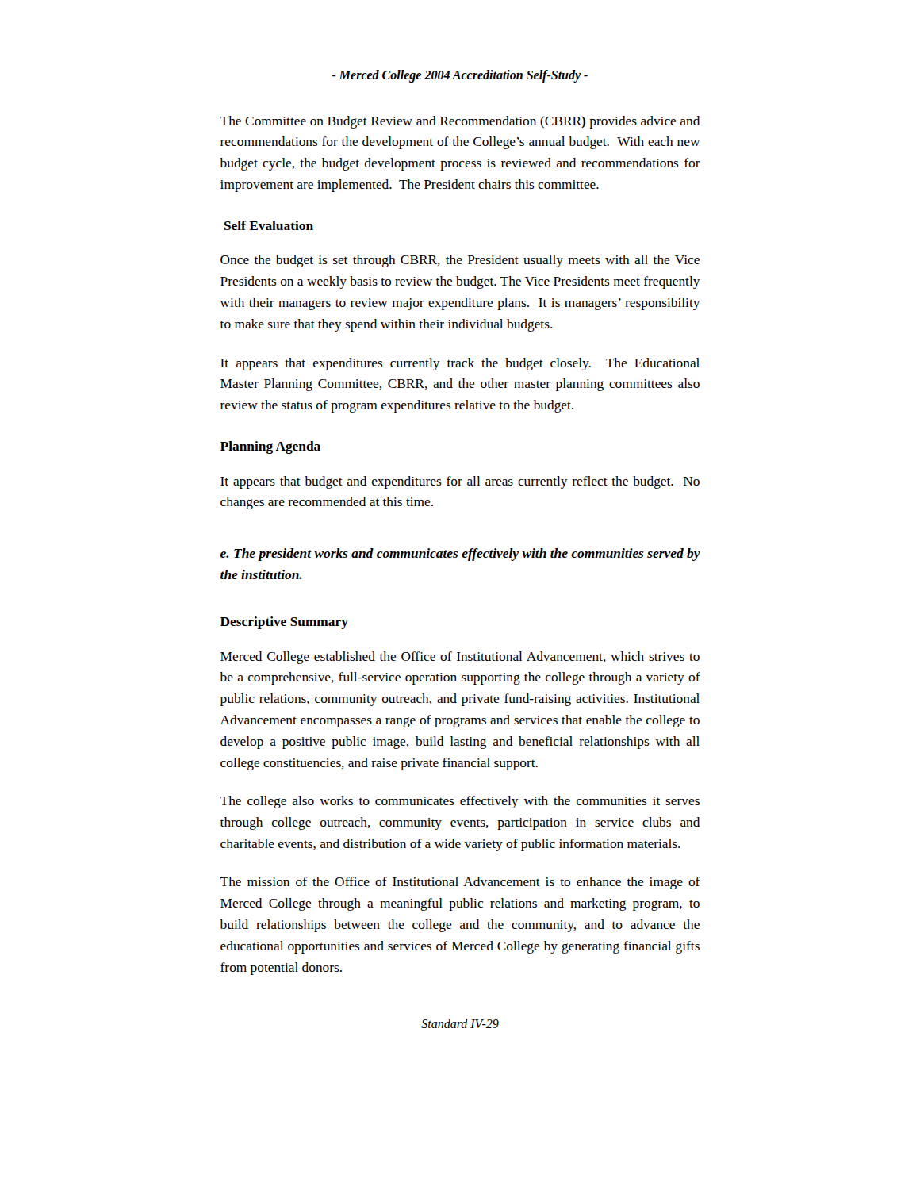- Merced College 2004 Accreditation Self-Study -
The Committee on Budget Review and Recommendation (CBRR) provides advice and recommendations for the development of the College’s annual budget. With each new budget cycle, the budget development process is reviewed and recommendations for improvement are implemented. The President chairs this committee.
Self Evaluation
Once the budget is set through CBRR, the President usually meets with all the Vice Presidents on a weekly basis to review the budget. The Vice Presidents meet frequently with their managers to review major expenditure plans. It is managers’ responsibility to make sure that they spend within their individual budgets.
It appears that expenditures currently track the budget closely. The Educational Master Planning Committee, CBRR, and the other master planning committees also review the status of program expenditures relative to the budget.
Planning Agenda
It appears that budget and expenditures for all areas currently reflect the budget. No changes are recommended at this time.
e. The president works and communicates effectively with the communities served by the institution.
Descriptive Summary
Merced College established the Office of Institutional Advancement, which strives to be a comprehensive, full-service operation supporting the college through a variety of public relations, community outreach, and private fund-raising activities. Institutional Advancement encompasses a range of programs and services that enable the college to develop a positive public image, build lasting and beneficial relationships with all college constituencies, and raise private financial support.
The college also works to communicates effectively with the communities it serves through college outreach, community events, participation in service clubs and charitable events, and distribution of a wide variety of public information materials.
The mission of the Office of Institutional Advancement is to enhance the image of Merced College through a meaningful public relations and marketing program, to build relationships between the college and the community, and to advance the educational opportunities and services of Merced College by generating financial gifts from potential donors.
Standard IV-29